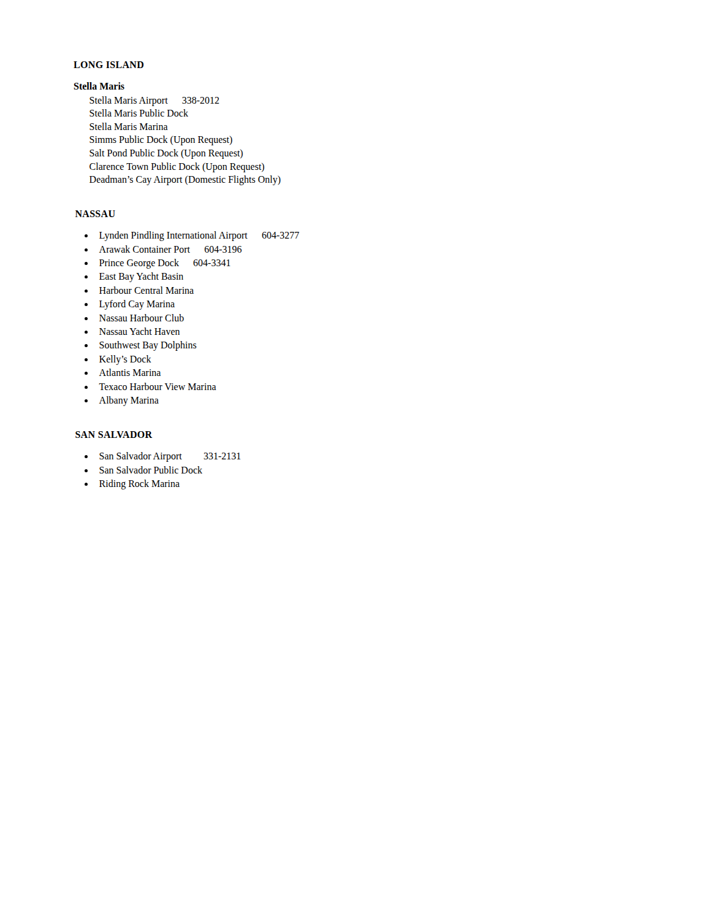LONG ISLAND
Stella Maris
Stella Maris Airport 338-2012
Stella Maris Public Dock
Stella Maris Marina
Simms Public Dock (Upon Request)
Salt Pond Public Dock (Upon Request)
Clarence Town Public Dock (Upon Request)
Deadman’s Cay Airport (Domestic Flights Only)
NASSAU
Lynden Pindling International Airport 604-3277
Arawak Container Port 604-3196
Prince George Dock 604-3341
East Bay Yacht Basin
Harbour Central Marina
Lyford Cay Marina
Nassau Harbour Club
Nassau Yacht Haven
Southwest Bay Dolphins
Kelly’s Dock
Atlantis Marina
Texaco Harbour View Marina
Albany Marina
SAN SALVADOR
San Salvador Airport 331-2131
San Salvador Public Dock
Riding Rock Marina